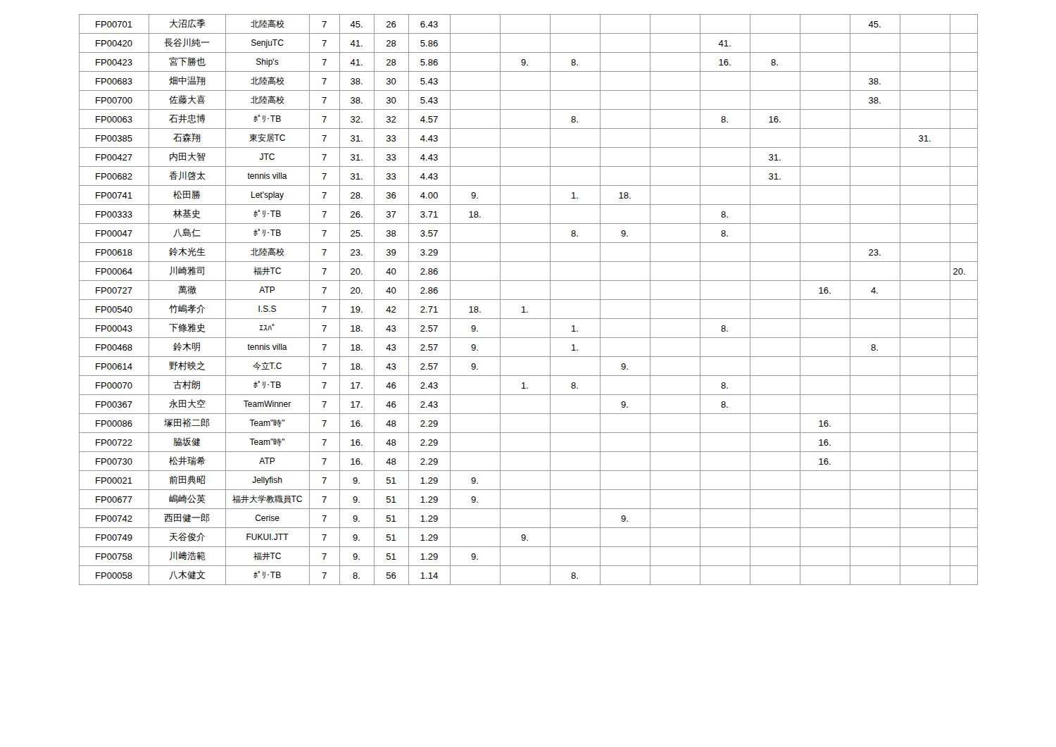| FP00701 | 大沼広季 | 北陸高校 | 7 | 45. | 26 | 6.43 | | | | | | | | | 45. | | |
| FP00420 | 長谷川純一 | SenjuTC | 7 | 41. | 28 | 5.86 | | | | | | 41. | | | | | |
| FP00423 | 宮下勝也 | Ship's | 7 | 41. | 28 | 5.86 | | 9. | 8. | | | 16. | 8. | | | | |
| FP00683 | 畑中温翔 | 北陸高校 | 7 | 38. | 30 | 5.43 | | | | | | | | | 38. | | |
| FP00700 | 佐藤大喜 | 北陸高校 | 7 | 38. | 30 | 5.43 | | | | | | | | | 38. | | |
| FP00063 | 石井忠博 | ﾎﾟﾘ･TB | 7 | 32. | 32 | 4.57 | | | 8. | | | 8. | 16. | | | | |
| FP00385 | 石森翔 | 東安居TC | 7 | 31. | 33 | 4.43 | | | | | | | | | | 31. | |
| FP00427 | 内田大智 | JTC | 7 | 31. | 33 | 4.43 | | | | | | | 31. | | | | |
| FP00682 | 香川啓太 | tennis villa | 7 | 31. | 33 | 4.43 | | | | | | | 31. | | | | |
| FP00741 | 松田勝 | Let'splay | 7 | 28. | 36 | 4.00 | 9. | | 1. | 18. | | | | | | | |
| FP00333 | 林基史 | ﾎﾟﾘ･TB | 7 | 26. | 37 | 3.71 | 18. | | | | | 8. | | | | | |
| FP00047 | 八島仁 | ﾎﾟﾘ･TB | 7 | 25. | 38 | 3.57 | | | 8. | 9. | | 8. | | | | | |
| FP00618 | 鈴木光生 | 北陸高校 | 7 | 23. | 39 | 3.29 | | | | | | | | | 23. | | |
| FP00064 | 川崎雅司 | 福井TC | 7 | 20. | 40 | 2.86 | | | | | | | | | | | 20. |
| FP00727 | 萬徹 | ATP | 7 | 20. | 40 | 2.86 | | | | | | | | 16. | 4. | | |
| FP00540 | 竹嶋孝介 | I.S.S | 7 | 19. | 42 | 2.71 | 18. | 1. | | | | | | | | | |
| FP00043 | 下條雅史 | ｴｽﾊﾟ | 7 | 18. | 43 | 2.57 | 9. | | 1. | | | 8. | | | | | |
| FP00468 | 鈴木明 | tennis villa | 7 | 18. | 43 | 2.57 | 9. | | 1. | | | | | | 8. | | |
| FP00614 | 野村映之 | 今立T.C | 7 | 18. | 43 | 2.57 | 9. | | | 9. | | | | | | | |
| FP00070 | 古村朗 | ﾎﾟﾘ･TB | 7 | 17. | 46 | 2.43 | | 1. | 8. | | | 8. | | | | | |
| FP00367 | 永田大空 | TeamWinner | 7 | 17. | 46 | 2.43 | | | | 9. | | 8. | | | | | |
| FP00086 | 塚田裕二郎 | Team"時" | 7 | 16. | 48 | 2.29 | | | | | | | | 16. | | | |
| FP00722 | 脇坂健 | Team"時" | 7 | 16. | 48 | 2.29 | | | | | | | | 16. | | | |
| FP00730 | 松井瑞希 | ATP | 7 | 16. | 48 | 2.29 | | | | | | | | 16. | | | |
| FP00021 | 前田典昭 | Jellyfish | 7 | 9. | 51 | 1.29 | 9. | | | | | | | | | | |
| FP00677 | 嶋崎公英 | 福井大学教職員TC | 7 | 9. | 51 | 1.29 | 9. | | | | | | | | | | |
| FP00742 | 西田健一郎 | Cerise | 7 | 9. | 51 | 1.29 | | | | 9. | | | | | | | |
| FP00749 | 天谷俊介 | FUKUI.JTT | 7 | 9. | 51 | 1.29 | | 9. | | | | | | | | | |
| FP00758 | 川﨑浩範 | 福井TC | 7 | 9. | 51 | 1.29 | 9. | | | | | | | | | | |
| FP00058 | 八木健文 | ﾎﾟﾘ･TB | 7 | 8. | 56 | 1.14 | | | 8. | | | | | | | | |